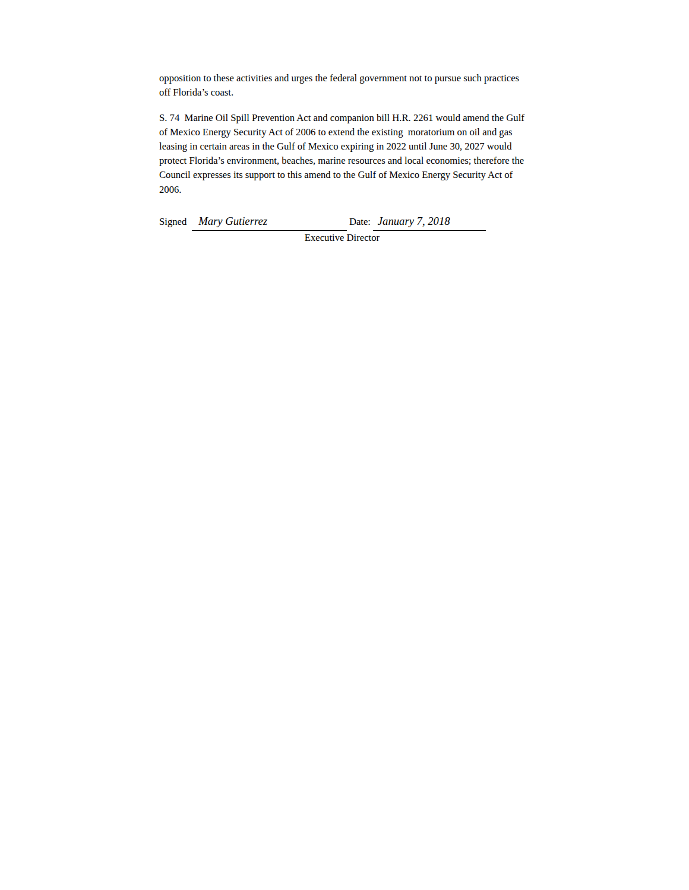opposition to these activities and urges the federal government not to pursue such practices off Florida’s coast.
S. 74 Marine Oil Spill Prevention Act and companion bill H.R. 2261 would amend the Gulf of Mexico Energy Security Act of 2006 to extend the existing moratorium on oil and gas leasing in certain areas in the Gulf of Mexico expiring in 2022 until June 30, 2027 would protect Florida’s environment, beaches, marine resources and local economies; therefore the Council expresses its support to this amend to the Gulf of Mexico Energy Security Act of 2006.
Signed Mary Gutierrez Date: January 7, 2018
Executive Director